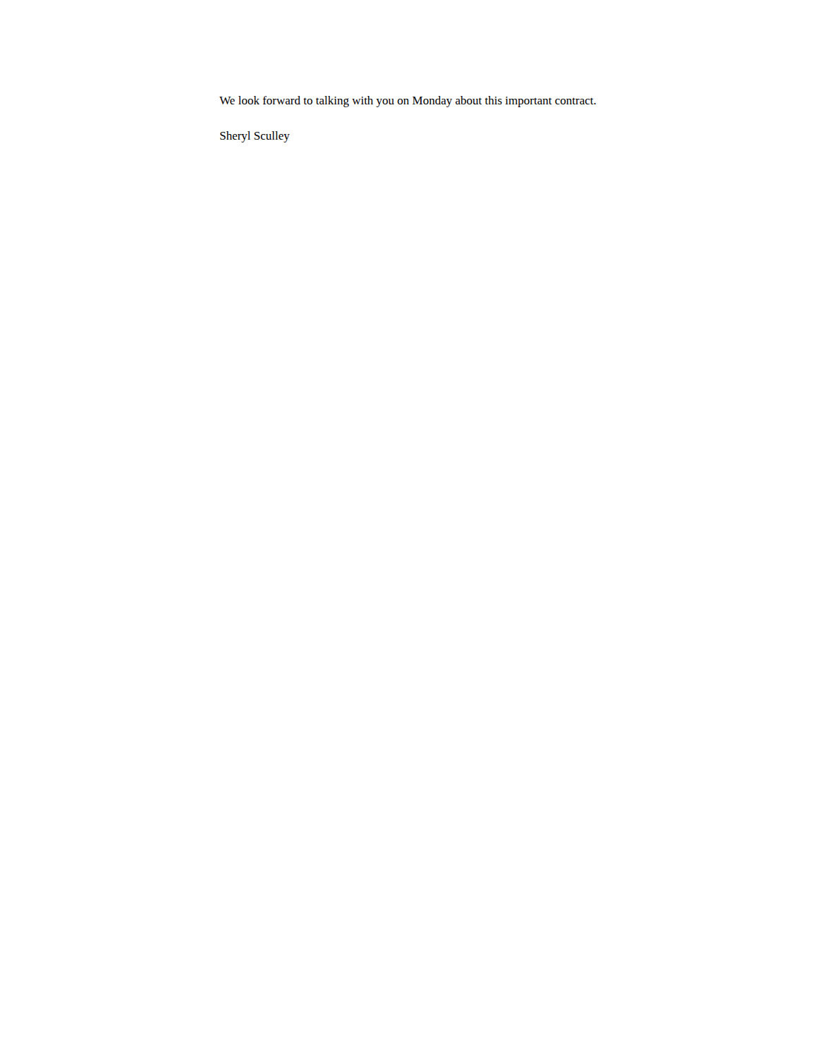We look forward to talking with you on Monday about this important contract.
Sheryl Sculley